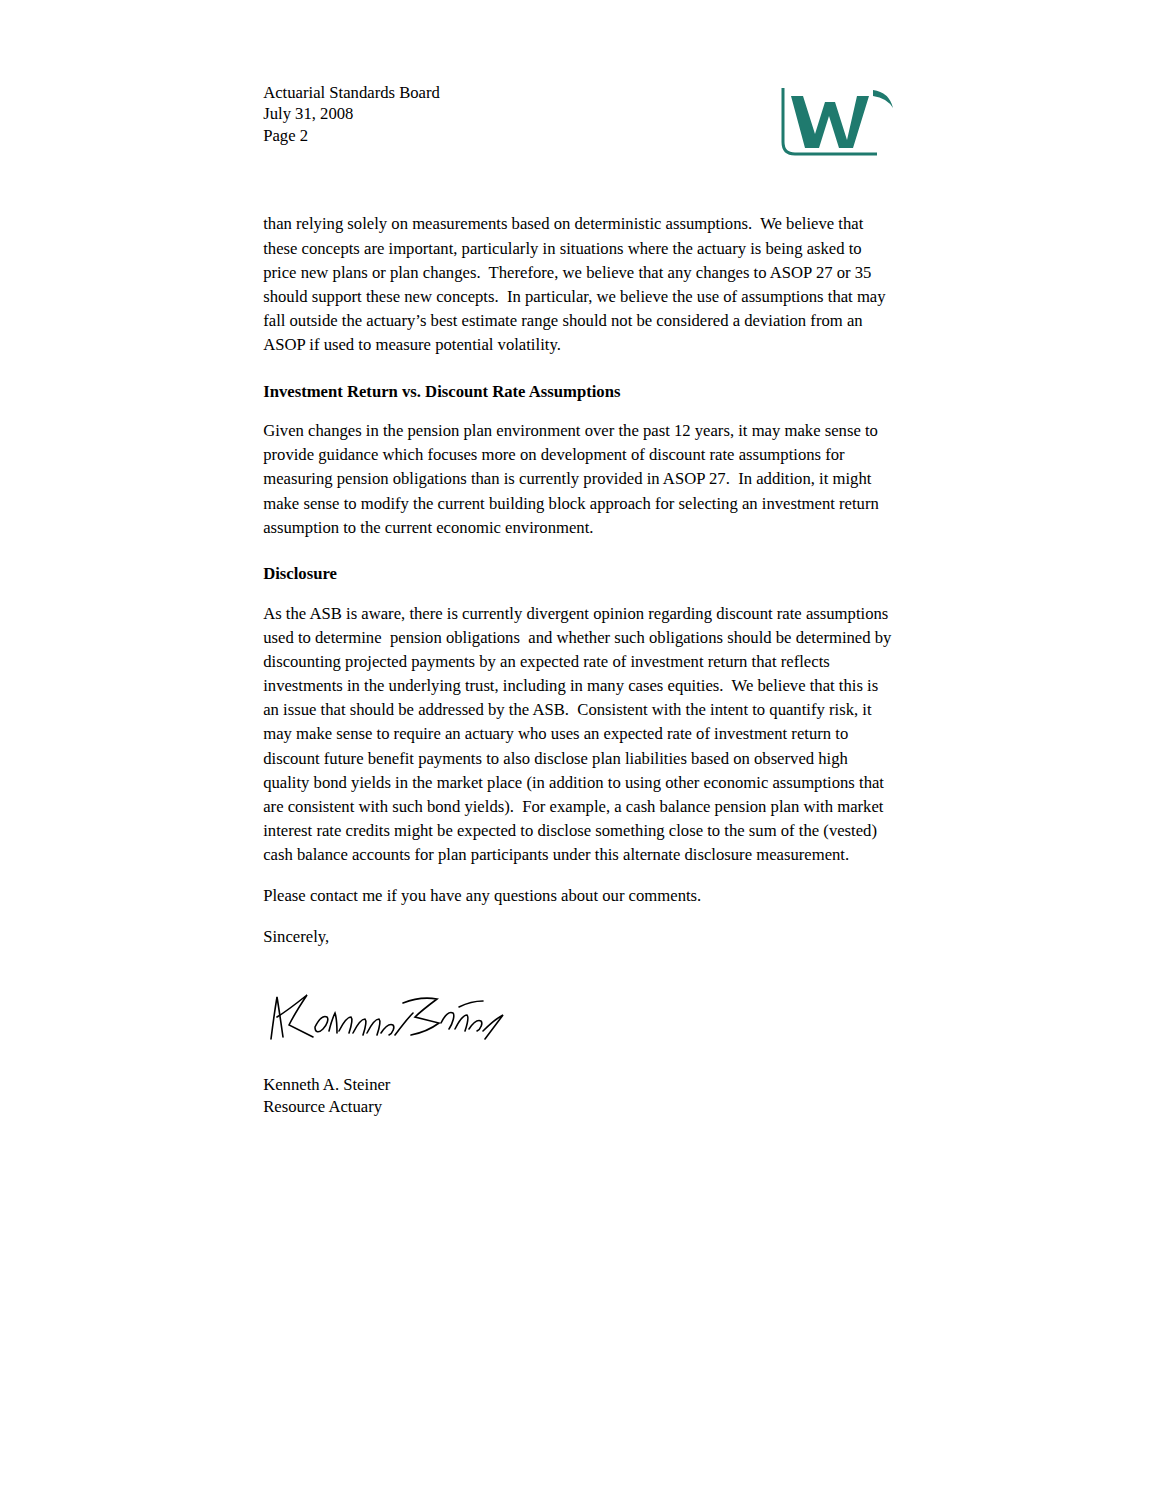Actuarial Standards Board
July 31, 2008
Page 2
than relying solely on measurements based on deterministic assumptions. We believe that these concepts are important, particularly in situations where the actuary is being asked to price new plans or plan changes. Therefore, we believe that any changes to ASOP 27 or 35 should support these new concepts. In particular, we believe the use of assumptions that may fall outside the actuary’s best estimate range should not be considered a deviation from an ASOP if used to measure potential volatility.
Investment Return vs. Discount Rate Assumptions
Given changes in the pension plan environment over the past 12 years, it may make sense to provide guidance which focuses more on development of discount rate assumptions for measuring pension obligations than is currently provided in ASOP 27. In addition, it might make sense to modify the current building block approach for selecting an investment return assumption to the current economic environment.
Disclosure
As the ASB is aware, there is currently divergent opinion regarding discount rate assumptions used to determine pension obligations and whether such obligations should be determined by discounting projected payments by an expected rate of investment return that reflects investments in the underlying trust, including in many cases equities. We believe that this is an issue that should be addressed by the ASB. Consistent with the intent to quantify risk, it may make sense to require an actuary who uses an expected rate of investment return to discount future benefit payments to also disclose plan liabilities based on observed high quality bond yields in the market place (in addition to using other economic assumptions that are consistent with such bond yields). For example, a cash balance pension plan with market interest rate credits might be expected to disclose something close to the sum of the (vested) cash balance accounts for plan participants under this alternate disclosure measurement.
Please contact me if you have any questions about our comments.
Sincerely,
Kenneth A. Steiner
Resource Actuary